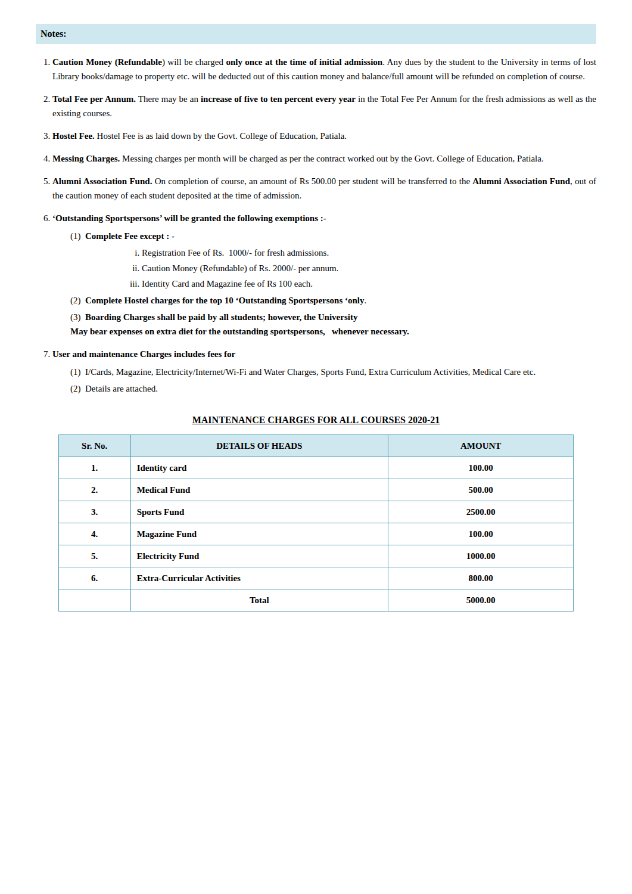Notes:
Caution Money (Refundable) will be charged only once at the time of initial admission. Any dues by the student to the University in terms of lost Library books/damage to property etc. will be deducted out of this caution money and balance/full amount will be refunded on completion of course.
Total Fee per Annum. There may be an increase of five to ten percent every year in the Total Fee Per Annum for the fresh admissions as well as the existing courses.
Hostel Fee. Hostel Fee is as laid down by the Govt. College of Education, Patiala.
Messing Charges. Messing charges per month will be charged as per the contract worked out by the Govt. College of Education, Patiala.
Alumni Association Fund. On completion of course, an amount of Rs 500.00 per student will be transferred to the Alumni Association Fund, out of the caution money of each student deposited at the time of admission.
‘Outstanding Sportspersons’ will be granted the following exemptions :-
Complete Fee except : -
Registration Fee of Rs. 1000/- for fresh admissions.
Caution Money (Refundable) of Rs. 2000/- per annum.
Identity Card and Magazine fee of Rs 100 each.
Complete Hostel charges for the top 10 ‘Outstanding Sportspersons ‘only.
Boarding Charges shall be paid by all students; however, the University
May bear expenses on extra diet for the outstanding sportspersons, whenever necessary.
User and maintenance Charges includes fees for
I/Cards, Magazine, Electricity/Internet/Wi-Fi and Water Charges, Sports Fund, Extra Curriculum Activities, Medical Care etc.
Details are attached.
MAINTENANCE CHARGES FOR ALL COURSES 2020-21
| Sr. No. | DETAILS OF HEADS | AMOUNT |
| --- | --- | --- |
| 1. | Identity card | 100.00 |
| 2. | Medical Fund | 500.00 |
| 3. | Sports Fund | 2500.00 |
| 4. | Magazine Fund | 100.00 |
| 5. | Electricity Fund | 1000.00 |
| 6. | Extra-Curricular Activities | 800.00 |
| | Total | 5000.00 |